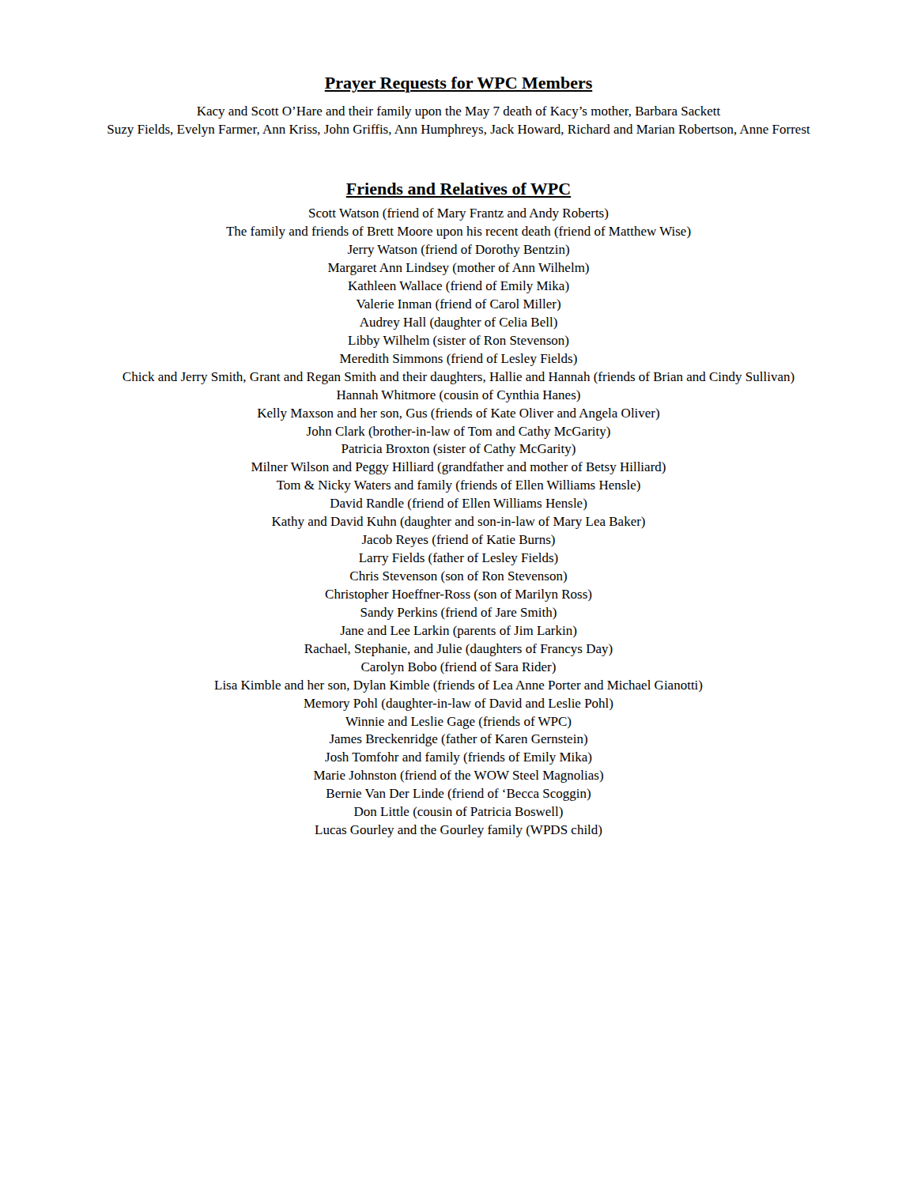Prayer Requests for WPC Members
Kacy and Scott O’Hare and their family upon the May 7 death of Kacy’s mother, Barbara Sackett
Suzy Fields, Evelyn Farmer, Ann Kriss, John Griffis, Ann Humphreys, Jack Howard, Richard and Marian Robertson, Anne Forrest
Friends and Relatives of WPC
Scott Watson (friend of Mary Frantz and Andy Roberts)
The family and friends of Brett Moore upon his recent death (friend of Matthew Wise)
Jerry Watson (friend of Dorothy Bentzin)
Margaret Ann Lindsey (mother of Ann Wilhelm)
Kathleen Wallace (friend of Emily Mika)
Valerie Inman (friend of Carol Miller)
Audrey Hall (daughter of Celia Bell)
Libby Wilhelm (sister of Ron Stevenson)
Meredith Simmons (friend of Lesley Fields)
Chick and Jerry Smith, Grant and Regan Smith and their daughters, Hallie and Hannah (friends of Brian and Cindy Sullivan)
Hannah Whitmore (cousin of Cynthia Hanes)
Kelly Maxson and her son, Gus (friends of Kate Oliver and Angela Oliver)
John Clark (brother-in-law of Tom and Cathy McGarity)
Patricia Broxton (sister of Cathy McGarity)
Milner Wilson and Peggy Hilliard (grandfather and mother of Betsy Hilliard)
Tom & Nicky Waters and family (friends of Ellen Williams Hensle)
David Randle (friend of Ellen Williams Hensle)
Kathy and David Kuhn (daughter and son-in-law of Mary Lea Baker)
Jacob Reyes (friend of Katie Burns)
Larry Fields (father of Lesley Fields)
Chris Stevenson (son of Ron Stevenson)
Christopher Hoeffner-Ross (son of Marilyn Ross)
Sandy Perkins (friend of Jare Smith)
Jane and Lee Larkin (parents of Jim Larkin)
Rachael, Stephanie, and Julie (daughters of Francys Day)
Carolyn Bobo (friend of Sara Rider)
Lisa Kimble and her son, Dylan Kimble (friends of Lea Anne Porter and Michael Gianotti)
Memory Pohl (daughter-in-law of David and Leslie Pohl)
Winnie and Leslie Gage (friends of WPC)
James Breckenridge (father of Karen Gernstein)
Josh Tomfohr and family (friends of Emily Mika)
Marie Johnston (friend of the WOW Steel Magnolias)
Bernie Van Der Linde (friend of ‘Becca Scoggin)
Don Little (cousin of Patricia Boswell)
Lucas Gourley and the Gourley family (WPDS child)